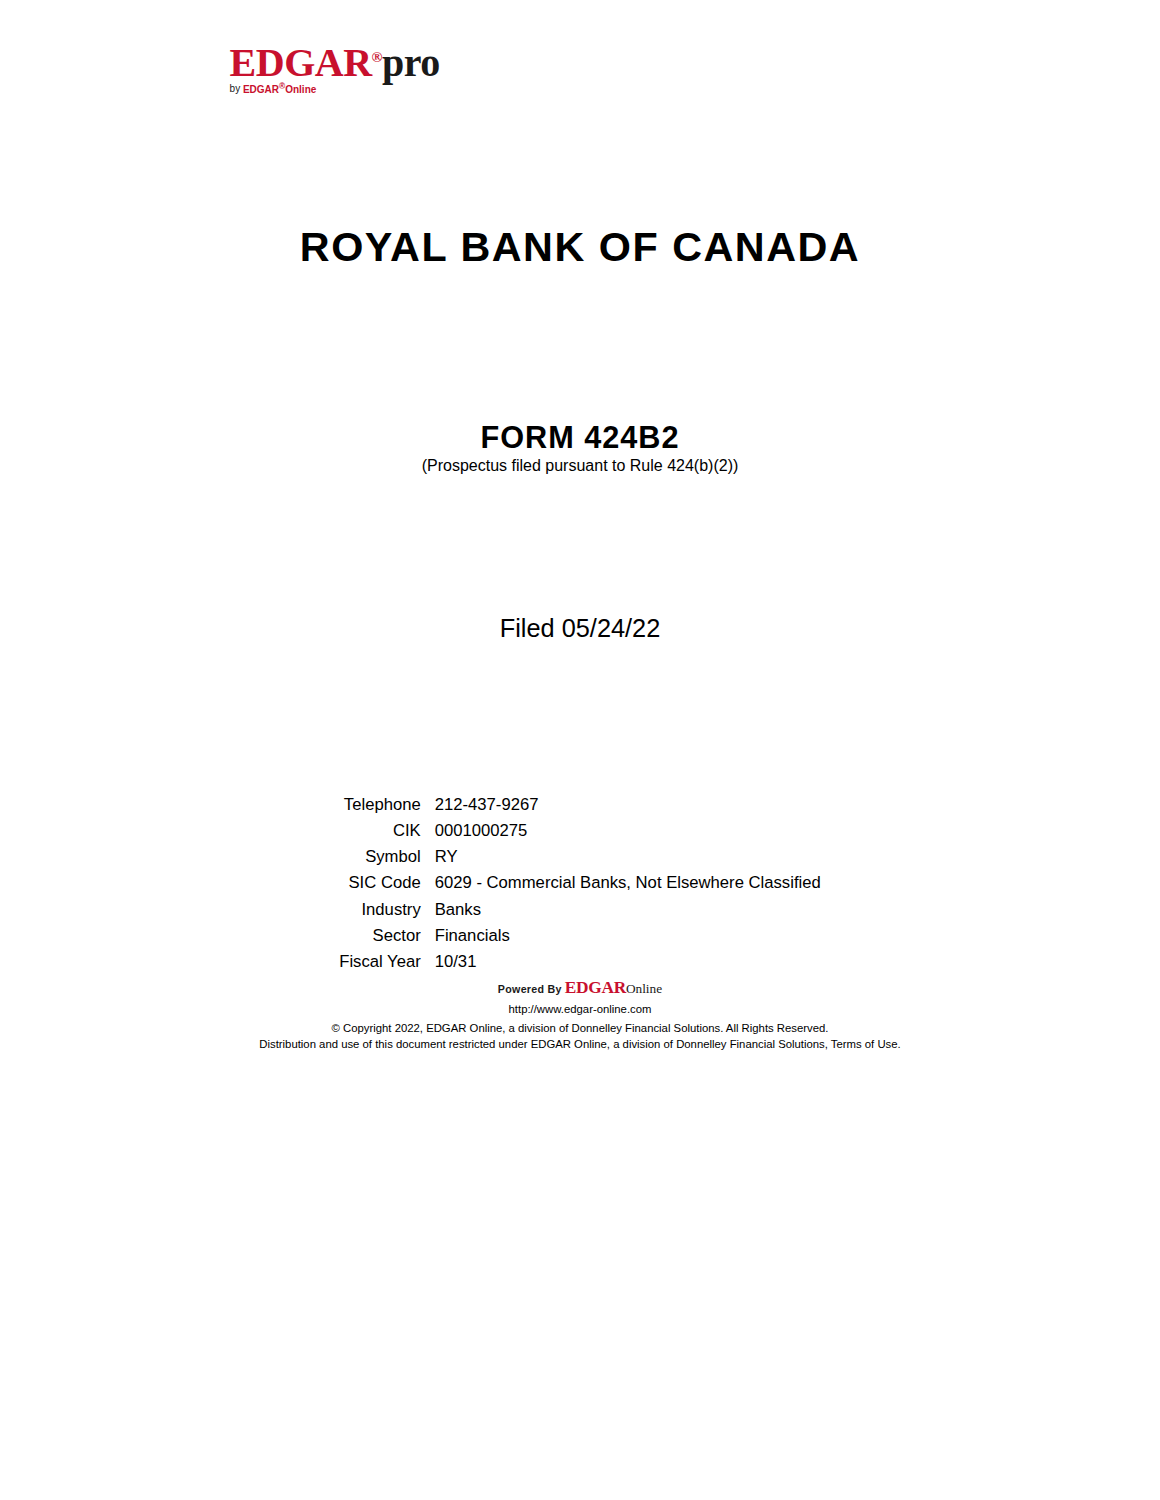EDGAR®pro
by EDGAR®Online
ROYAL BANK OF CANADA
FORM 424B2
(Prospectus filed pursuant to Rule 424(b)(2))
Filed 05/24/22
| Telephone | 212-437-9267 |
| CIK | 0001000275 |
| Symbol | RY |
| SIC Code | 6029 - Commercial Banks, Not Elsewhere Classified |
| Industry | Banks |
| Sector | Financials |
| Fiscal Year | 10/31 |
Powered By EDGAR Online
http://www.edgar-online.com
© Copyright 2022, EDGAR Online, a division of Donnelley Financial Solutions. All Rights Reserved.
Distribution and use of this document restricted under EDGAR Online, a division of Donnelley Financial Solutions, Terms of Use.